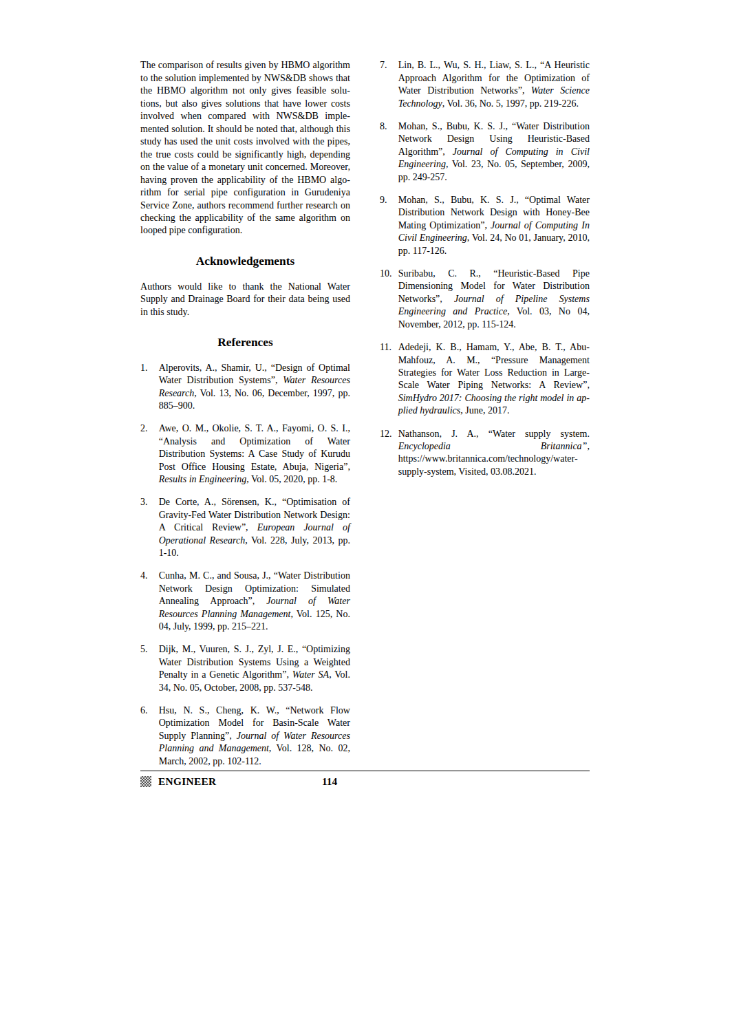The comparison of results given by HBMO algorithm to the solution implemented by NWS&DB shows that the HBMO algorithm not only gives feasible solutions, but also gives solutions that have lower costs involved when compared with NWS&DB implemented solution. It should be noted that, although this study has used the unit costs involved with the pipes, the true costs could be significantly high, depending on the value of a monetary unit concerned. Moreover, having proven the applicability of the HBMO algorithm for serial pipe configuration in Gurudeniya Service Zone, authors recommend further research on checking the applicability of the same algorithm on looped pipe configuration.
Acknowledgements
Authors would like to thank the National Water Supply and Drainage Board for their data being used in this study.
References
Alperovits, A., Shamir, U., “Design of Optimal Water Distribution Systems”, Water Resources Research, Vol. 13, No. 06, December, 1997, pp. 885–900.
Awe, O. M., Okolie, S. T. A., Fayomi, O. S. I., “Analysis and Optimization of Water Distribution Systems: A Case Study of Kurudu Post Office Housing Estate, Abuja, Nigeria”, Results in Engineering, Vol. 05, 2020, pp. 1-8.
De Corte, A., Sörensen, K., “Optimisation of Gravity-Fed Water Distribution Network Design: A Critical Review”, European Journal of Operational Research, Vol. 228, July, 2013, pp. 1-10.
Cunha, M. C., and Sousa, J., “Water Distribution Network Design Optimization: Simulated Annealing Approach”, Journal of Water Resources Planning Management, Vol. 125, No. 04, July, 1999, pp. 215–221.
Dijk, M., Vuuren, S. J., Zyl, J. E., “Optimizing Water Distribution Systems Using a Weighted Penalty in a Genetic Algorithm”, Water SA, Vol. 34, No. 05, October, 2008, pp. 537-548.
Hsu, N. S., Cheng, K. W., “Network Flow Optimization Model for Basin-Scale Water Supply Planning”, Journal of Water Resources Planning and Management, Vol. 128, No. 02, March, 2002, pp. 102-112.
Lin, B. L., Wu, S. H., Liaw, S. L., “A Heuristic Approach Algorithm for the Optimization of Water Distribution Networks”, Water Science Technology, Vol. 36, No. 5, 1997, pp. 219-226.
Mohan, S., Bubu, K. S. J., “Water Distribution Network Design Using Heuristic-Based Algorithm”, Journal of Computing in Civil Engineering, Vol. 23, No. 05, September, 2009, pp. 249-257.
Mohan, S., Bubu, K. S. J., “Optimal Water Distribution Network Design with Honey-Bee Mating Optimization”, Journal of Computing In Civil Engineering, Vol. 24, No 01, January, 2010, pp. 117-126.
Suribabu, C. R., “Heuristic-Based Pipe Dimensioning Model for Water Distribution Networks”, Journal of Pipeline Systems Engineering and Practice, Vol. 03, No 04, November, 2012, pp. 115-124.
Adedeji, K. B., Hamam, Y., Abe, B. T., Abu-Mahfouz, A. M., “Pressure Management Strategies for Water Loss Reduction in Large-Scale Water Piping Networks: A Review”, SimHydro 2017: Choosing the right model in applied hydraulics, June, 2017.
Nathanson, J. A., “Water supply system. Encyclopedia Britannica”, https://www.britannica.com/technology/water-supply-system, Visited, 03.08.2021.
ENGINEER 114